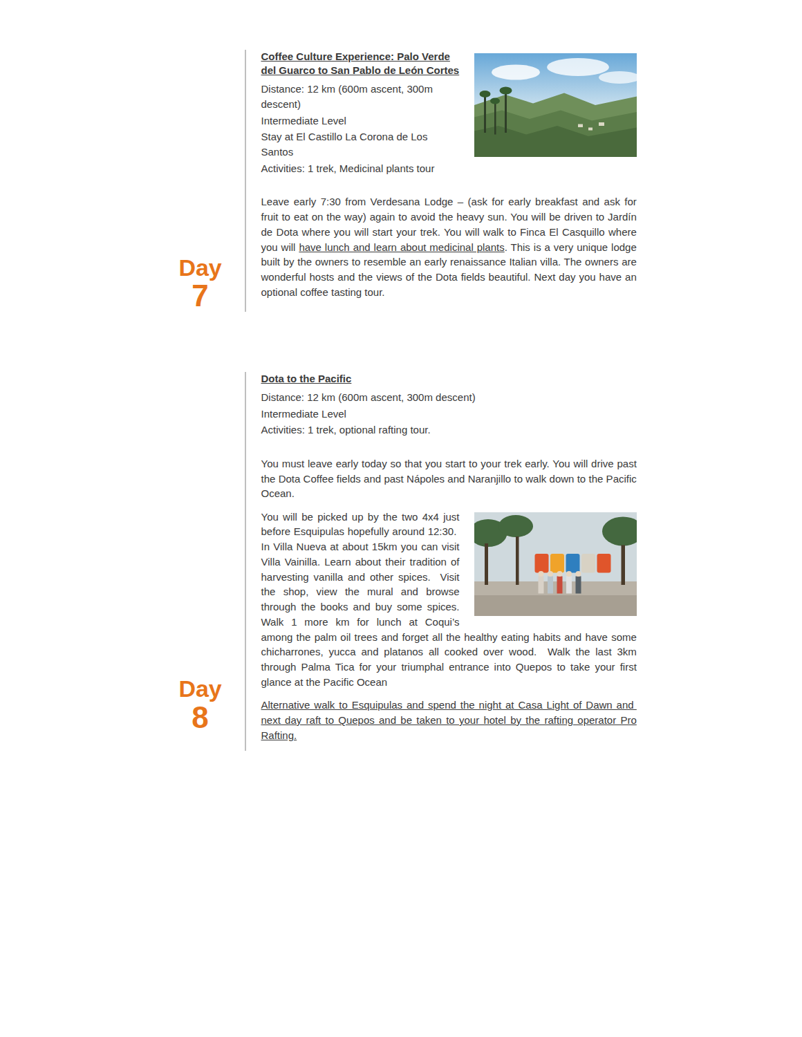Day 7
Coffee Culture Experience: Palo Verde del Guarco to San Pablo de León Cortes
Distance: 12 km (600m ascent, 300m descent)
Intermediate Level
Stay at El Castillo La Corona de Los Santos
Activities: 1 trek, Medicinal plants tour
Leave early 7:30 from Verdesana Lodge – (ask for early breakfast and ask for fruit to eat on the way) again to avoid the heavy sun. You will be driven to Jardín de Dota where you will start your trek. You will walk to Finca El Casquillo where you will have lunch and learn about medicinal plants. This is a very unique lodge built by the owners to resemble an early renaissance Italian villa. The owners are wonderful hosts and the views of the Dota fields beautiful. Next day you have an optional coffee tasting tour.
Day 8
Dota to the Pacific
Distance: 12 km (600m ascent, 300m descent)
Intermediate Level
Activities: 1 trek, optional rafting tour.
You must leave early today so that you start to your trek early. You will drive past the Dota Coffee fields and past Nápoles and Naranjillo to walk down to the Pacific Ocean.
You will be picked up by the two 4x4 just before Esquipulas hopefully around 12:30. In Villa Nueva at about 15km you can visit Villa Vainilla. Learn about their tradition of harvesting vanilla and other spices. Visit the shop, view the mural and browse through the books and buy some spices. Walk 1 more km for lunch at Coqui’s among the palm oil trees and forget all the healthy eating habits and have some chicharrones, yucca and platanos all cooked over wood. Walk the last 3km through Palma Tica for your triumphal entrance into Quepos to take your first glance at the Pacific Ocean
Alternative walk to Esquipulas and spend the night at Casa Light of Dawn and next day raft to Quepos and be taken to your hotel by the rafting operator Pro Rafting.